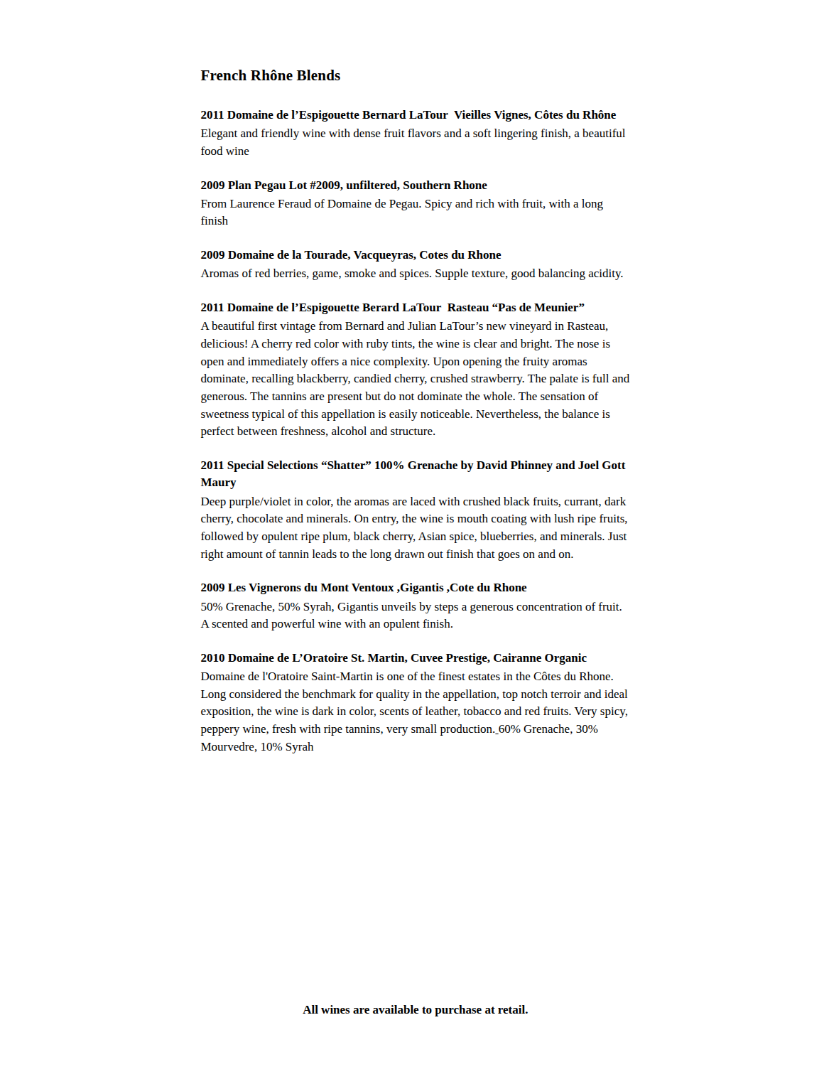French Rhône Blends
2011 Domaine de l’Espigouette Bernard LaTour Vieilles Vignes, Côtes du Rhône
Elegant and friendly wine with dense fruit flavors and a soft lingering finish, a beautiful food wine
2009 Plan Pegau Lot #2009, unfiltered, Southern Rhone
From Laurence Feraud of Domaine de Pegau. Spicy and rich with fruit, with a long finish
2009 Domaine de la Tourade, Vacqueyras, Cotes du Rhone
Aromas of red berries, game, smoke and spices. Supple texture, good balancing acidity.
2011 Domaine de l’Espigouette Berard LaTour Rasteau “Pas de Meunier”
A beautiful first vintage from Bernard and Julian LaTour’s new vineyard in Rasteau, delicious! A cherry red color with ruby tints, the wine is clear and bright. The nose is open and immediately offers a nice complexity. Upon opening the fruity aromas dominate, recalling blackberry, candied cherry, crushed strawberry. The palate is full and generous. The tannins are present but do not dominate the whole. The sensation of sweetness typical of this appellation is easily noticeable. Nevertheless, the balance is perfect between freshness, alcohol and structure.
2011 Special Selections “Shatter” 100% Grenache by David Phinney and Joel Gott Maury
Deep purple/violet in color, the aromas are laced with crushed black fruits, currant, dark cherry, chocolate and minerals. On entry, the wine is mouth coating with lush ripe fruits,
followed by opulent ripe plum, black cherry, Asian spice, blueberries, and minerals. Just right amount of tannin leads to the long drawn out finish that goes on and on.
2009 Les Vignerons du Mont Ventoux ,Gigantis ,Cote du Rhone
50% Grenache, 50% Syrah, Gigantis unveils by steps a generous concentration of fruit. A scented and powerful wine with an opulent finish.
2010 Domaine de L’Oratoire St. Martin, Cuvee Prestige, Cairanne Organic
Domaine de l'Oratoire Saint-Martin is one of the finest estates in the Côtes du Rhone. Long considered the benchmark for quality in the appellation, top notch terroir and ideal exposition, the wine is dark in color, scents of leather, tobacco and red fruits. Very spicy, peppery wine, fresh with ripe tannins, very small production. 60% Grenache, 30% Mourvedre, 10% Syrah
All wines are available to purchase at retail.